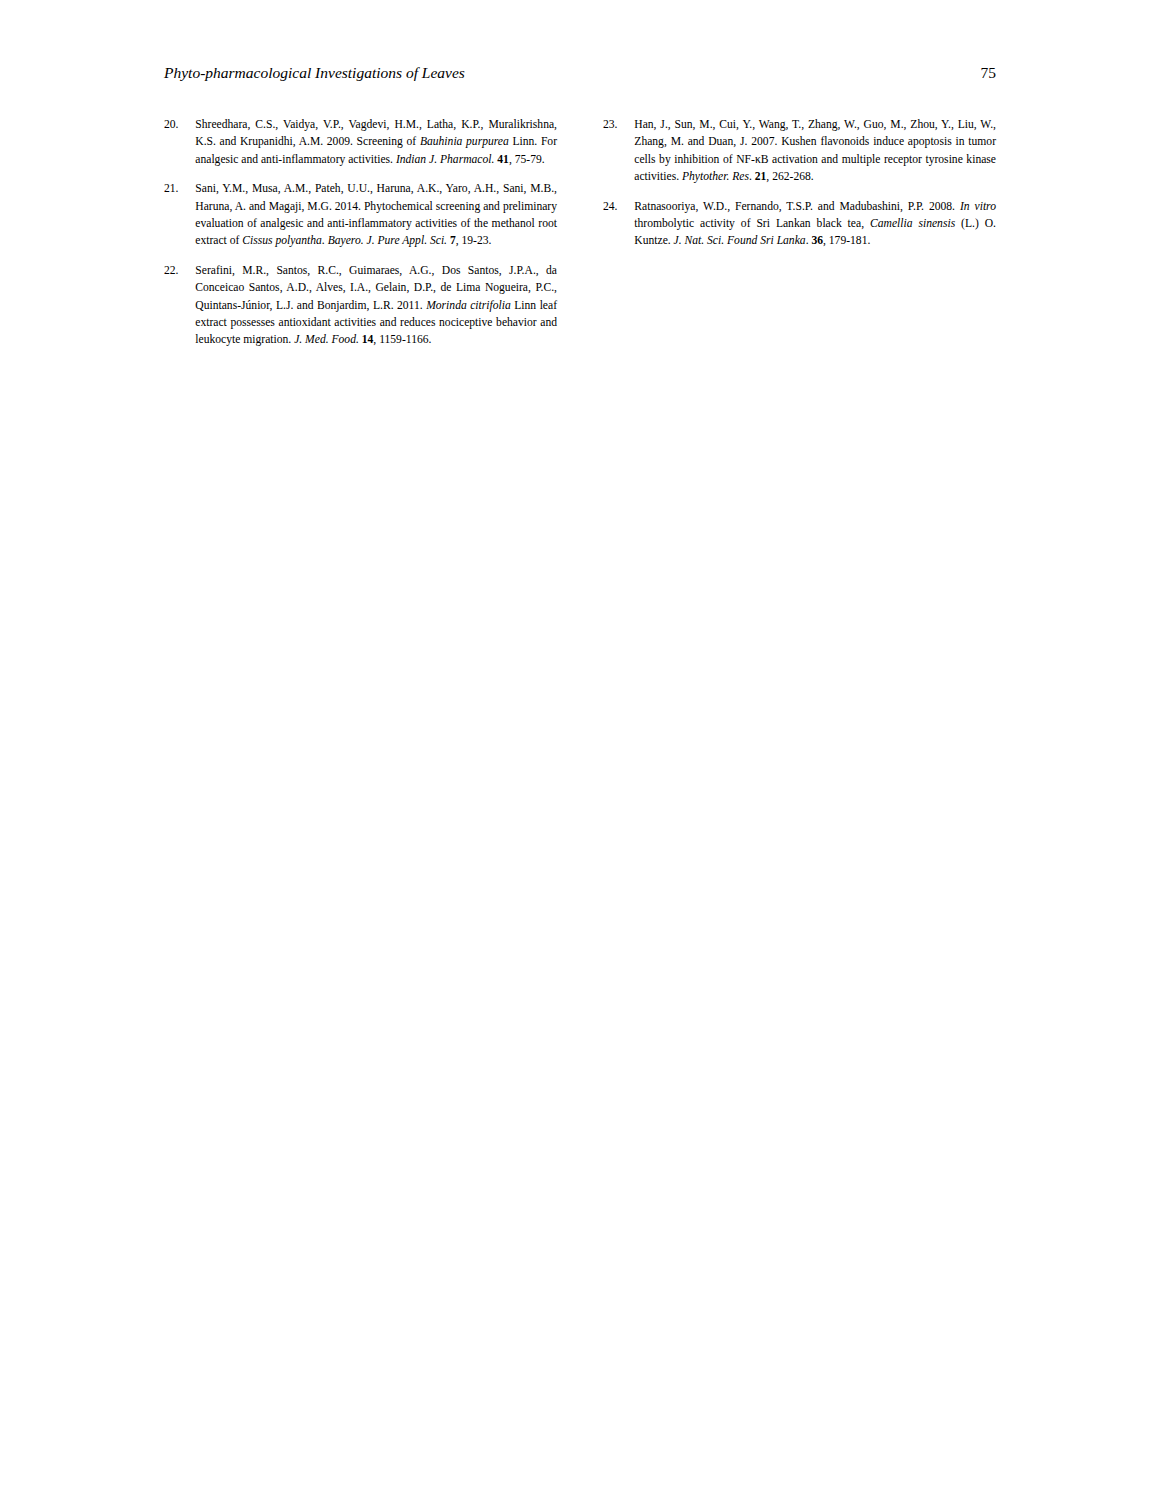Phyto-pharmacological Investigations of Leaves
75
20. Shreedhara, C.S., Vaidya, V.P., Vagdevi, H.M., Latha, K.P., Muralikrishna, K.S. and Krupanidhi, A.M. 2009. Screening of Bauhinia purpurea Linn. For analgesic and anti-inflammatory activities. Indian J. Pharmacol. 41, 75-79.
21. Sani, Y.M., Musa, A.M., Pateh, U.U., Haruna, A.K., Yaro, A.H., Sani, M.B., Haruna, A. and Magaji, M.G. 2014. Phytochemical screening and preliminary evaluation of analgesic and anti-inflammatory activities of the methanol root extract of Cissus polyantha. Bayero. J. Pure Appl. Sci. 7, 19-23.
22. Serafini, M.R., Santos, R.C., Guimaraes, A.G., Dos Santos, J.P.A., da Conceicao Santos, A.D., Alves, I.A., Gelain, D.P., de Lima Nogueira, P.C., Quintans-Júnior, L.J. and Bonjardim, L.R. 2011. Morinda citrifolia Linn leaf extract possesses antioxidant activities and reduces nociceptive behavior and leukocyte migration. J. Med. Food. 14, 1159-1166.
23. Han, J., Sun, M., Cui, Y., Wang, T., Zhang, W., Guo, M., Zhou, Y., Liu, W., Zhang, M. and Duan, J. 2007. Kushen flavonoids induce apoptosis in tumor cells by inhibition of NF-κB activation and multiple receptor tyrosine kinase activities. Phytother. Res. 21, 262-268.
24. Ratnasooriya, W.D., Fernando, T.S.P. and Madubashini, P.P. 2008. In vitro thrombolytic activity of Sri Lankan black tea, Camellia sinensis (L.) O. Kuntze. J. Nat. Sci. Found Sri Lanka. 36, 179-181.